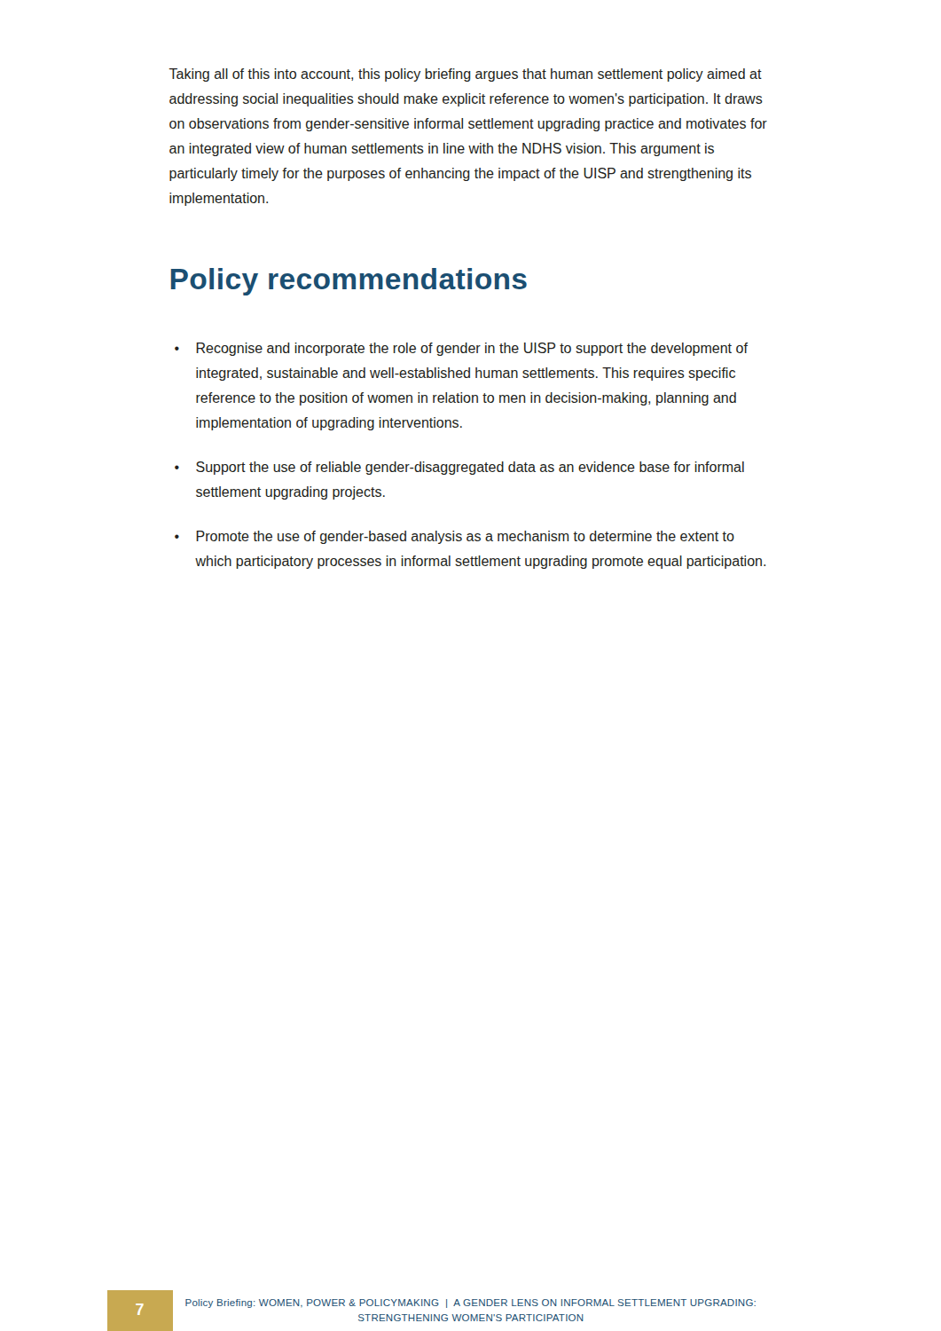Taking all of this into account, this policy briefing argues that human settlement policy aimed at addressing social inequalities should make explicit reference to women's participation. It draws on observations from gender-sensitive informal settlement upgrading practice and motivates for an integrated view of human settlements in line with the NDHS vision. This argument is particularly timely for the purposes of enhancing the impact of the UISP and strengthening its implementation.
Policy recommendations
Recognise and incorporate the role of gender in the UISP to support the development of integrated, sustainable and well-established human settlements. This requires specific reference to the position of women in relation to men in decision-making, planning and implementation of upgrading interventions.
Support the use of reliable gender-disaggregated data as an evidence base for informal settlement upgrading projects.
Promote the use of gender-based analysis as a mechanism to determine the extent to which participatory processes in informal settlement upgrading promote equal participation.
7
Policy Briefing: WOMEN, POWER & POLICYMAKING | A GENDER LENS ON INFORMAL SETTLEMENT UPGRADING: STRENGTHENING WOMEN'S PARTICIPATION